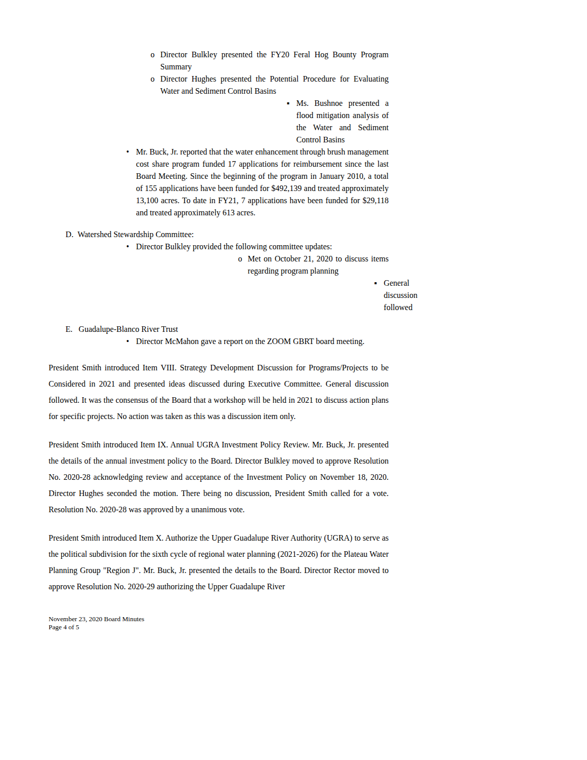Director Bulkley presented the FY20 Feral Hog Bounty Program Summary
Director Hughes presented the Potential Procedure for Evaluating Water and Sediment Control Basins
Ms. Bushnoe presented a flood mitigation analysis of the Water and Sediment Control Basins
Mr. Buck, Jr. reported that the water enhancement through brush management cost share program funded 17 applications for reimbursement since the last Board Meeting. Since the beginning of the program in January 2010, a total of 155 applications have been funded for $492,139 and treated approximately 13,100 acres. To date in FY21, 7 applications have been funded for $29,118 and treated approximately 613 acres.
D. Watershed Stewardship Committee:
Director Bulkley provided the following committee updates:
Met on October 21, 2020 to discuss items regarding program planning
General discussion followed
E. Guadalupe-Blanco River Trust
Director McMahon gave a report on the ZOOM GBRT board meeting.
President Smith introduced Item VIII. Strategy Development Discussion for Programs/Projects to be Considered in 2021 and presented ideas discussed during Executive Committee. General discussion followed. It was the consensus of the Board that a workshop will be held in 2021 to discuss action plans for specific projects. No action was taken as this was a discussion item only.
President Smith introduced Item IX. Annual UGRA Investment Policy Review. Mr. Buck, Jr. presented the details of the annual investment policy to the Board. Director Bulkley moved to approve Resolution No. 2020-28 acknowledging review and acceptance of the Investment Policy on November 18, 2020. Director Hughes seconded the motion. There being no discussion, President Smith called for a vote. Resolution No. 2020-28 was approved by a unanimous vote.
President Smith introduced Item X. Authorize the Upper Guadalupe River Authority (UGRA) to serve as the political subdivision for the sixth cycle of regional water planning (2021-2026) for the Plateau Water Planning Group "Region J". Mr. Buck, Jr. presented the details to the Board. Director Rector moved to approve Resolution No. 2020-29 authorizing the Upper Guadalupe River
November 23, 2020 Board Minutes
Page 4 of 5